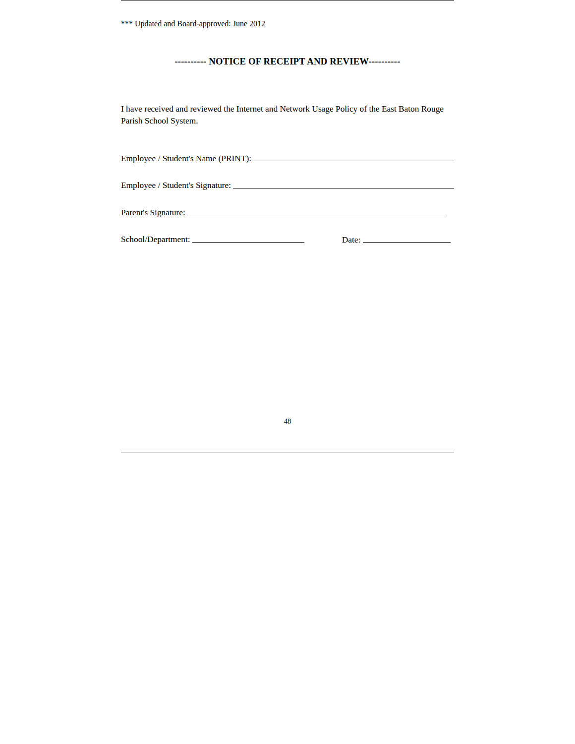*** Updated and Board-approved: June 2012
---------- NOTICE OF RECEIPT AND REVIEW----------
I have received and reviewed the Internet and Network Usage Policy of the East Baton Rouge Parish School System.
Employee / Student's Name (PRINT):
Employee / Student's Signature:
Parent's Signature:
School/Department: Date:
48